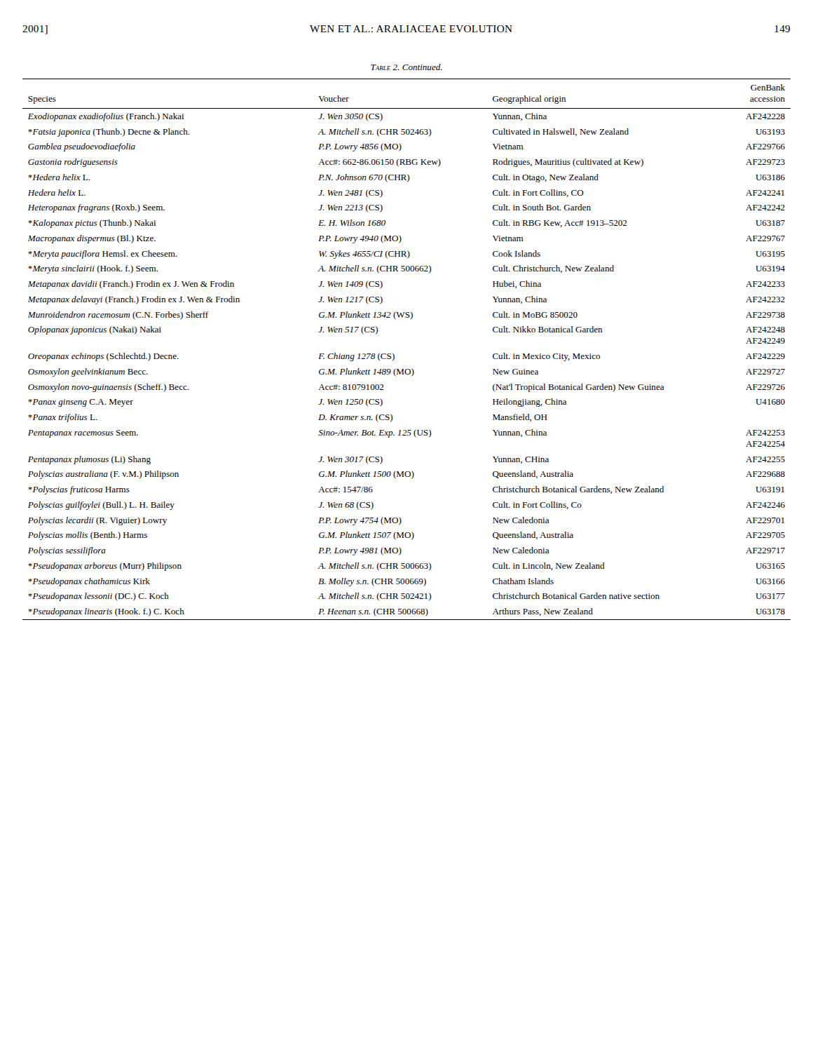2001] Wen et al.: Araliaceae Evolution 149
T able 2. Continued.
| Species | Voucher | Geographical origin | GenBank accession |
| --- | --- | --- | --- |
| Exodiopanax exadiofolius (Franch.) Nakai | J. Wen 3050 (CS) | Yunnan, China | AF242228 |
| * Fatsia japonica (Thunb.) Decne & Planch. | A. Mitchell s.n. (CHR 502463) | Cultivated in Halswell, New Zealand | U63193 |
| Gamblea pseudoevodiaefolia | P.P. Lowry 4856 (MO) | Vietnam | AF229766 |
| Gastonia rodriguesensis | Acc#: 662-86.06150 (RBG Kew) | Rodrigues, Mauritius (cultivated at Kew) | AF229723 |
| * Hedera helix L. | P.N. Johnson 670 (CHR) | Cult. in Otago, New Zealand | U63186 |
| Hedera helix L. | J. Wen 2481 (CS) | Cult. in Fort Collins, CO | AF242241 |
| Heteropanax fragrans (Roxb.) Seem. | J. Wen 2213 (CS) | Cult. in South Bot. Garden | AF242242 |
| * Kalopanax pictus (Thunb.) Nakai | E. H. Wilson 1680 | Cult. in RBG Kew, Acc# 1913–5202 | U63187 |
| Macropanax dispermus (Bl.) Ktze. | P.P. Lowry 4940 (MO) | Vietnam | AF229767 |
| * Meryta pauciflora Hemsl. ex Cheesem. | W. Sykes 4655/CI (CHR) | Cook Islands | U63195 |
| * Meryta sinclairii (Hook. f.) Seem. | A. Mitchell s.n. (CHR 500662) | Cult. Christchurch, New Zealand | U63194 |
| Metapanax davidii (Franch.) Frodin ex J. Wen & Frodin | J. Wen 1409 (CS) | Hubei, China | AF242233 |
| Metapanax delavayi (Franch.) Frodin ex J. Wen & Frodin | J. Wen 1217 (CS) | Yunnan, China | AF242232 |
| Munroidendron racemosum (C.N. Forbes) Sherff | G.M. Plunkett 1342 (WS) | Cult. in MoBG 850020 | AF229738 |
| Oplopanax japonicus (Nakai) Nakai | J. Wen 517 (CS) | Cult. Nikko Botanical Garden | AF242248 AF242249 |
| Oreopanax echinops (Schlechtd.) Decne. | F. Chiang 1278 (CS) | Cult. in Mexico City, Mexico | AF242229 |
| Osmoxylon geelvinkianum Becc. | G.M. Plunkett 1489 (MO) | New Guinea | AF229727 |
| Osmoxylon novo-guinaensis (Scheff.) Becc. | Acc#: 810791002 | (Nat'l Tropical Botanical Garden) New Guinea | AF229726 |
| * Panax ginseng C.A. Meyer | J. Wen 1250 (CS) | Heilongjiang, China | U41680 |
| * Panax trifolius L. | D. Kramer s.n. (CS) | Mansfield, OH | |
| Pentapanax racemosus Seem. | Sino-Amer. Bot. Exp. 125 (US) | Yunnan, China | AF242253 AF242254 |
| Pentapanax plumosus (Li) Shang | J. Wen 3017 (CS) | Yunnan, CHina | AF242255 |
| Polyscias australiana (F. v.M.) Philipson | G.M. Plunkett 1500 (MO) | Queensland, Australia | AF229688 |
| * Polyscias fruticosa Harms | Acc#: 1547/86 | Christchurch Botanical Gardens, New Zealand | U63191 |
| Polyscias guilfoylei (Bull.) L. H. Bailey | J. Wen 68 (CS) | Cult. in Fort Collins, Co | AF242246 |
| Polyscias lecardii (R. Viguier) Lowry | P.P. Lowry 4754 (MO) | New Caledonia | AF229701 |
| Polyscias mollis (Benth.) Harms | G.M. Plunkett 1507 (MO) | Queensland, Australia | AF229705 |
| Polyscias sessiliflora | P.P. Lowry 4981 (MO) | New Caledonia | AF229717 |
| * Pseudopanax arboreus (Murr) Philipson | A. Mitchell s.n. (CHR 500663) | Cult. in Lincoln, New Zealand | U63165 |
| * Pseudopanax chathamicus Kirk | B. Molley s.n. (CHR 500669) | Chatham Islands | U63166 |
| * Pseudopanax lessonii (DC.) C. Koch | A. Mitchell s.n. (CHR 502421) | Christchurch Botanical Garden native section | U63177 |
| * Pseudopanax linearis (Hook. f.) C. Koch | P. Heenan s.n. (CHR 500668) | Arthurs Pass, New Zealand | U63178 |